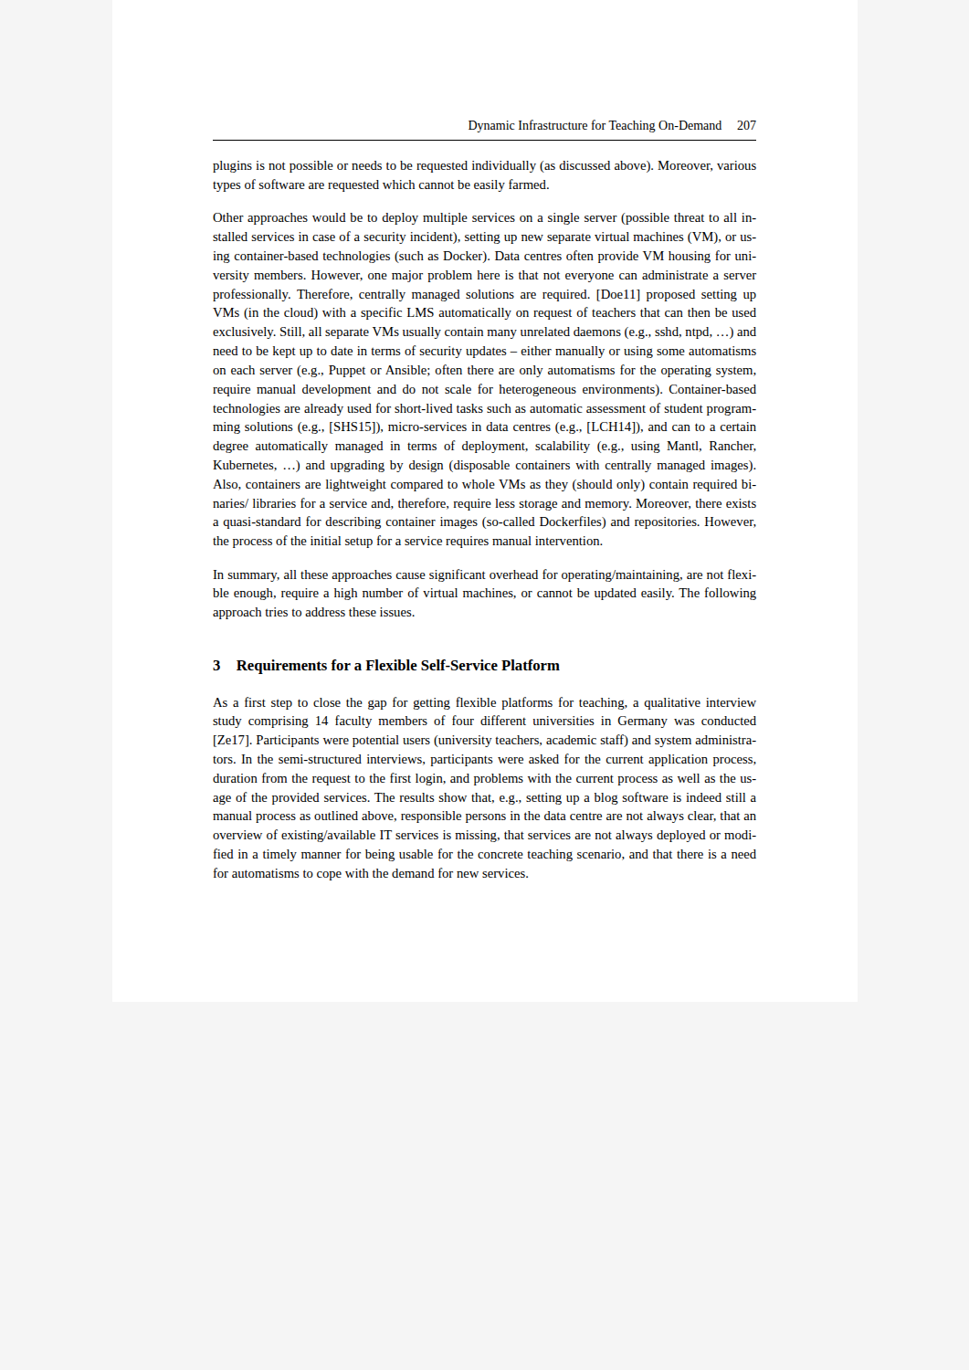Dynamic Infrastructure for Teaching On-Demand207
plugins is not possible or needs to be requested individually (as discussed above). Moreover, various types of software are requested which cannot be easily farmed.
Other approaches would be to deploy multiple services on a single server (possible threat to all installed services in case of a security incident), setting up new separate virtual machines (VM), or using container-based technologies (such as Docker). Data centres often provide VM housing for university members. However, one major problem here is that not everyone can administrate a server professionally. Therefore, centrally managed solutions are required. [Doe11] proposed setting up VMs (in the cloud) with a specific LMS automatically on request of teachers that can then be used exclusively. Still, all separate VMs usually contain many unrelated daemons (e.g., sshd, ntpd, …) and need to be kept up to date in terms of security updates – either manually or using some automatisms on each server (e.g., Puppet or Ansible; often there are only automatisms for the operating system, require manual development and do not scale for heterogeneous environments). Container-based technologies are already used for short-lived tasks such as automatic assessment of student programming solutions (e.g., [SHS15]), micro-services in data centres (e.g., [LCH14]), and can to a certain degree automatically managed in terms of deployment, scalability (e.g., using Mantl, Rancher, Kubernetes, …) and upgrading by design (disposable containers with centrally managed images). Also, containers are lightweight compared to whole VMs as they (should only) contain required binaries/ libraries for a service and, therefore, require less storage and memory. Moreover, there exists a quasi-standard for describing container images (so-called Dockerfiles) and repositories. However, the process of the initial setup for a service requires manual intervention.
In summary, all these approaches cause significant overhead for operating/maintaining, are not flexible enough, require a high number of virtual machines, or cannot be updated easily. The following approach tries to address these issues.
3 Requirements for a Flexible Self-Service Platform
As a first step to close the gap for getting flexible platforms for teaching, a qualitative interview study comprising 14 faculty members of four different universities in Germany was conducted [Ze17]. Participants were potential users (university teachers, academic staff) and system administrators. In the semi-structured interviews, participants were asked for the current application process, duration from the request to the first login, and problems with the current process as well as the usage of the provided services. The results show that, e.g., setting up a blog software is indeed still a manual process as outlined above, responsible persons in the data centre are not always clear, that an overview of existing/available IT services is missing, that services are not always deployed or modified in a timely manner for being usable for the concrete teaching scenario, and that there is a need for automatisms to cope with the demand for new services.